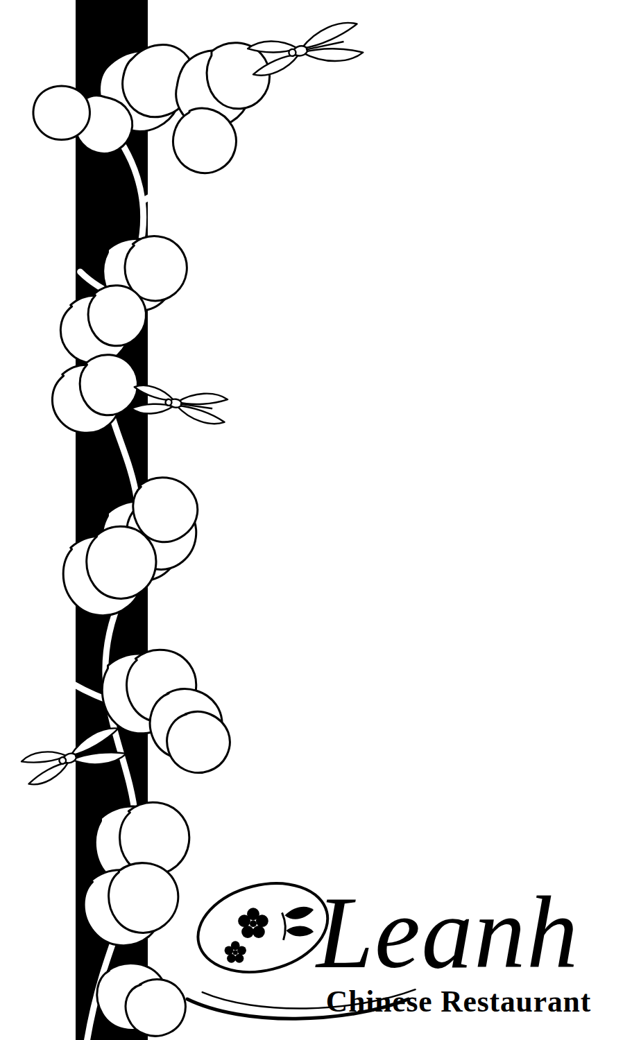Leanh's Chinese Restaurant
Leanh’s Chinese Restaurant